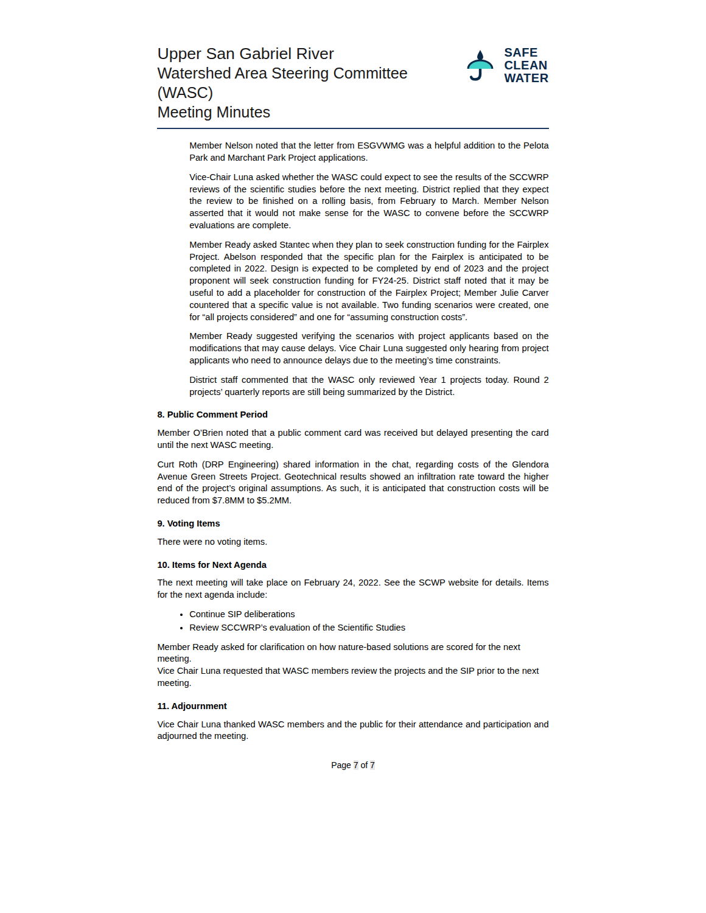Upper San Gabriel River
Watershed Area Steering Committee (WASC)
Meeting Minutes
Safe Clean Water
Member Nelson noted that the letter from ESGVWMG was a helpful addition to the Pelota Park and Marchant Park Project applications.
Vice-Chair Luna asked whether the WASC could expect to see the results of the SCCWRP reviews of the scientific studies before the next meeting. District replied that they expect the review to be finished on a rolling basis, from February to March. Member Nelson asserted that it would not make sense for the WASC to convene before the SCCWRP evaluations are complete.
Member Ready asked Stantec when they plan to seek construction funding for the Fairplex Project. Abelson responded that the specific plan for the Fairplex is anticipated to be completed in 2022. Design is expected to be completed by end of 2023 and the project proponent will seek construction funding for FY24-25. District staff noted that it may be useful to add a placeholder for construction of the Fairplex Project; Member Julie Carver countered that a specific value is not available. Two funding scenarios were created, one for “all projects considered” and one for “assuming construction costs”.
Member Ready suggested verifying the scenarios with project applicants based on the modifications that may cause delays. Vice Chair Luna suggested only hearing from project applicants who need to announce delays due to the meeting’s time constraints.
District staff commented that the WASC only reviewed Year 1 projects today. Round 2 projects’ quarterly reports are still being summarized by the District.
8. Public Comment Period
Member O’Brien noted that a public comment card was received but delayed presenting the card until the next WASC meeting.
Curt Roth (DRP Engineering) shared information in the chat, regarding costs of the Glendora Avenue Green Streets Project. Geotechnical results showed an infiltration rate toward the higher end of the project’s original assumptions. As such, it is anticipated that construction costs will be reduced from $7.8MM to $5.2MM.
9. Voting Items
There were no voting items.
10. Items for Next Agenda
The next meeting will take place on February 24, 2022. See the SCWP website for details. Items for the next agenda include:
Continue SIP deliberations
Review SCCWRP’s evaluation of the Scientific Studies
Member Ready asked for clarification on how nature-based solutions are scored for the next meeting.
Vice Chair Luna requested that WASC members review the projects and the SIP prior to the next
meeting.
11. Adjournment
Vice Chair Luna thanked WASC members and the public for their attendance and participation and adjourned the meeting.
Page 7 of 7